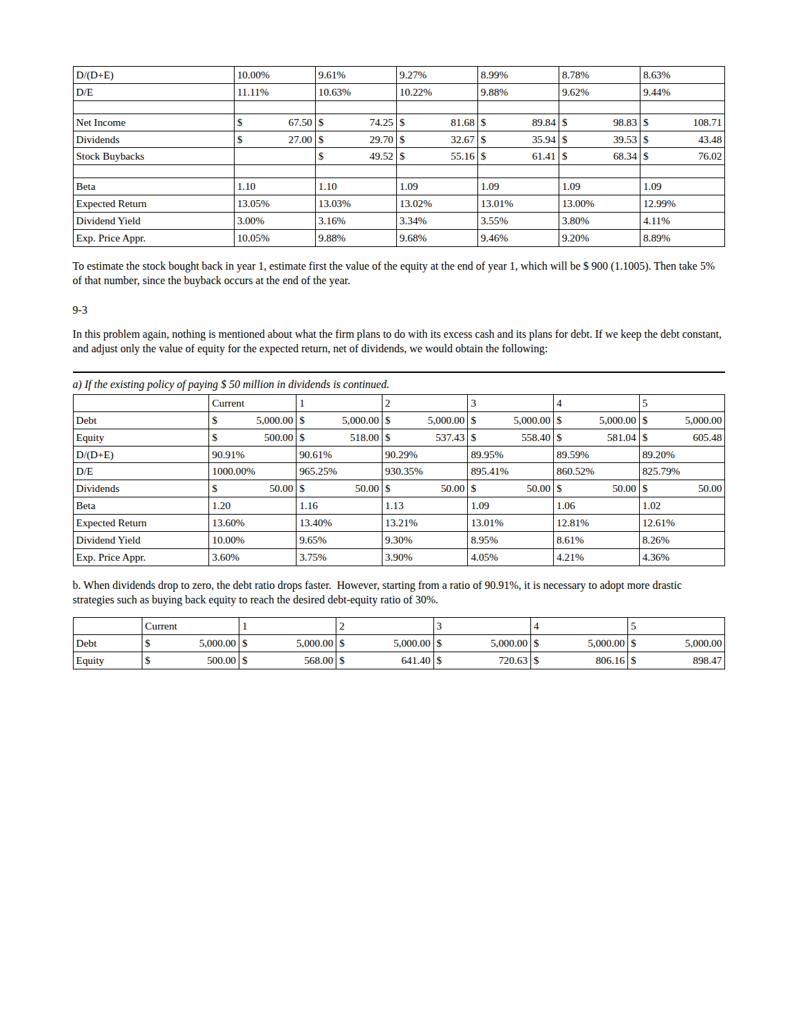| D/(D+E) | 10.00% | 9.61% | 9.27% | 8.99% | 8.78% | 8.63% |
| D/E | 11.11% | 10.63% | 10.22% | 9.88% | 9.62% | 9.44% |
| Net Income | $ 67.50 | $ 74.25 | $ 81.68 | $ 89.84 | $ 98.83 | $ 108.71 |
| Dividends | $ 27.00 | $ 29.70 | $ 32.67 | $ 35.94 | $ 39.53 | $ 43.48 |
| Stock Buybacks | | $ 49.52 | $ 55.16 | $ 61.41 | $ 68.34 | $ 76.02 |
| Beta | 1.10 | 1.10 | 1.09 | 1.09 | 1.09 | 1.09 |
| Expected Return | 13.05% | 13.03% | 13.02% | 13.01% | 13.00% | 12.99% |
| Dividend Yield | 3.00% | 3.16% | 3.34% | 3.55% | 3.80% | 4.11% |
| Exp. Price Appr. | 10.05% | 9.88% | 9.68% | 9.46% | 9.20% | 8.89% |
To estimate the stock bought back in year 1, estimate first the value of the equity at the end of year 1, which will be $ 900 (1.1005). Then take 5% of that number, since the buyback occurs at the end of the year.
9-3
In this problem again, nothing is mentioned about what the firm plans to do with its excess cash and its plans for debt. If we keep the debt constant, and adjust only the value of equity for the expected return, net of dividends, we would obtain the following:
a) If the existing policy of paying $ 50 million in dividends is continued.
| | Current | 1 | 2 | 3 | 4 | 5 |
| Debt | $ 5,000.00 | $ 5,000.00 | $ 5,000.00 | $ 5,000.00 | $ 5,000.00 | $ 5,000.00 |
| Equity | $ 500.00 | $ 518.00 | $ 537.43 | $ 558.40 | $ 581.04 | $ 605.48 |
| D/(D+E) | 90.91% | 90.61% | 90.29% | 89.95% | 89.59% | 89.20% |
| D/E | 1000.00% | 965.25% | 930.35% | 895.41% | 860.52% | 825.79% |
| Dividends | $ 50.00 | $ 50.00 | $ 50.00 | $ 50.00 | $ 50.00 | $ 50.00 |
| Beta | 1.20 | 1.16 | 1.13 | 1.09 | 1.06 | 1.02 |
| Expected Return | 13.60% | 13.40% | 13.21% | 13.01% | 12.81% | 12.61% |
| Dividend Yield | 10.00% | 9.65% | 9.30% | 8.95% | 8.61% | 8.26% |
| Exp. Price Appr. | 3.60% | 3.75% | 3.90% | 4.05% | 4.21% | 4.36% |
b. When dividends drop to zero, the debt ratio drops faster. However, starting from a ratio of 90.91%, it is necessary to adopt more drastic strategies such as buying back equity to reach the desired debt-equity ratio of 30%.
| | Current | 1 | 2 | 3 | 4 | 5 |
| Debt | $ 5,000.00 | $ 5,000.00 | $ 5,000.00 | $ 5,000.00 | $ 5,000.00 | $ 5,000.00 |
| Equity | $ 500.00 | $ 568.00 | $ 641.40 | $ 720.63 | $ 806.16 | $ 898.47 |